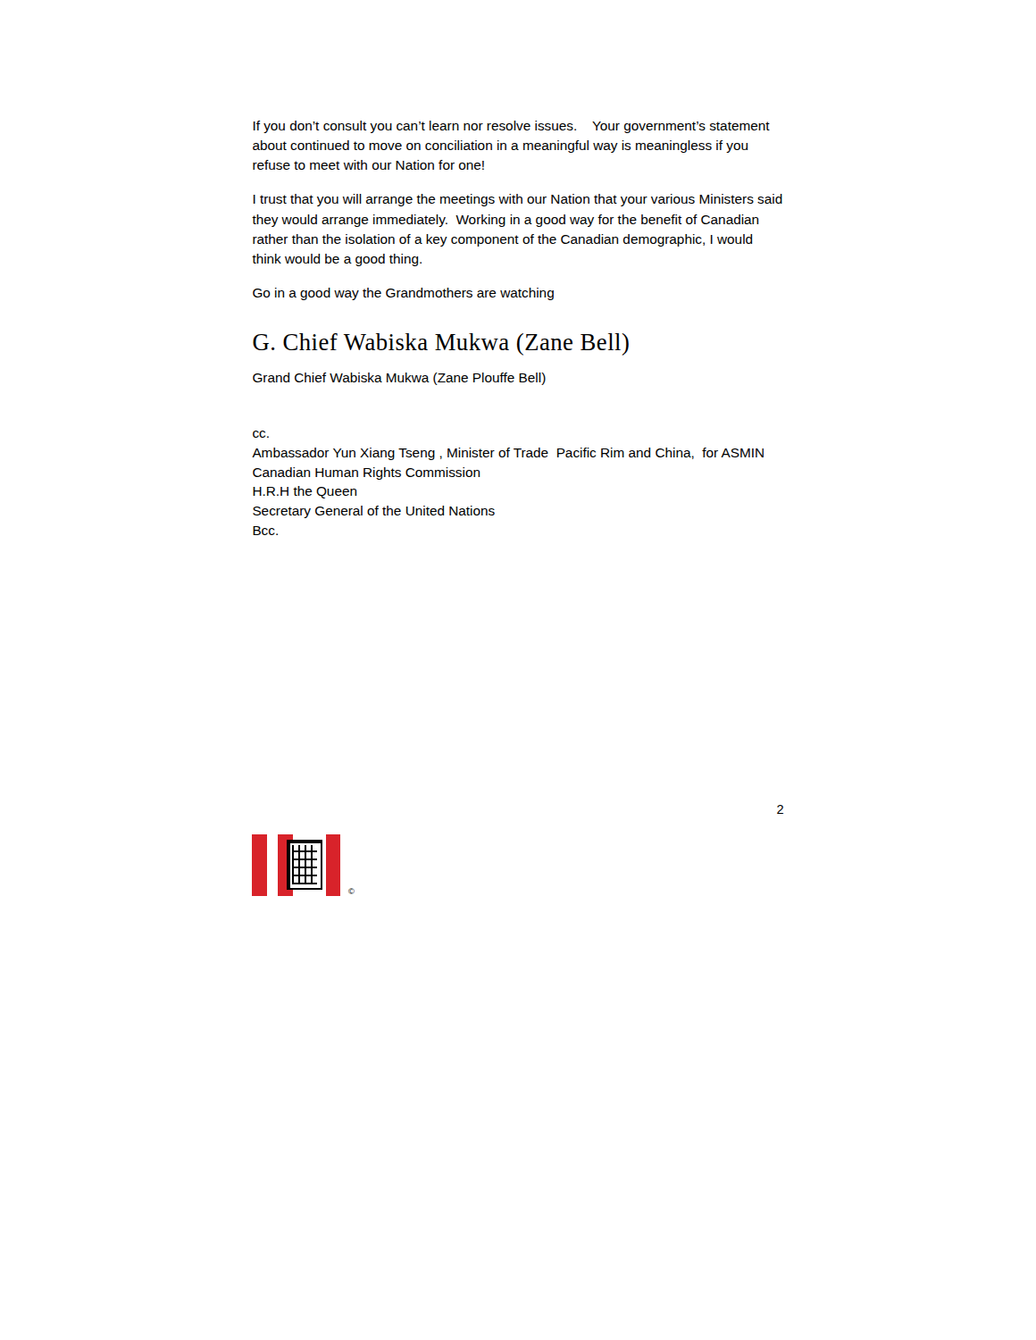If you don’t consult you can’t learn nor resolve issues. Your government’s statement about continued to move on conciliation in a meaningful way is meaningless if you refuse to meet with our Nation for one!
I trust that you will arrange the meetings with our Nation that your various Ministers said they would arrange immediately. Working in a good way for the benefit of Canadian rather than the isolation of a key component of the Canadian demographic, I would think would be a good thing.
Go in a good way the Grandmothers are watching
G. Chief Wabiska Mukwa (Zane Bell)
Grand Chief Wabiska Mukwa (Zane Plouffe Bell)
cc.
Ambassador Yun Xiang Tseng , Minister of Trade Pacific Rim and China, for ASMIN
Canadian Human Rights Commission
H.R.H the Queen
Secretary General of the United Nations
Bcc.
2
©